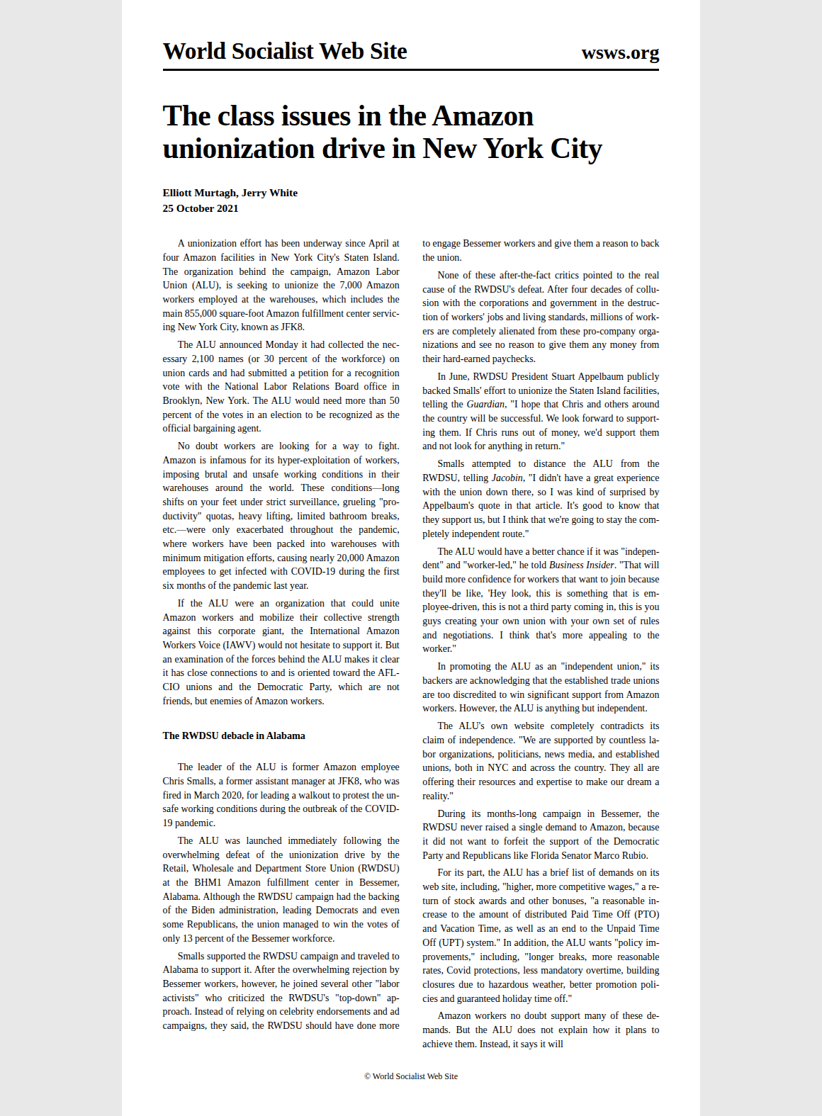World Socialist Web Site
wsws.org
The class issues in the Amazon unionization drive in New York City
Elliott Murtagh, Jerry White
25 October 2021
A unionization effort has been underway since April at four Amazon facilities in New York City's Staten Island. The organization behind the campaign, Amazon Labor Union (ALU), is seeking to unionize the 7,000 Amazon workers employed at the warehouses, which includes the main 855,000 square-foot Amazon fulfillment center servicing New York City, known as JFK8.
The ALU announced Monday it had collected the necessary 2,100 names (or 30 percent of the workforce) on union cards and had submitted a petition for a recognition vote with the National Labor Relations Board office in Brooklyn, New York. The ALU would need more than 50 percent of the votes in an election to be recognized as the official bargaining agent.
No doubt workers are looking for a way to fight. Amazon is infamous for its hyper-exploitation of workers, imposing brutal and unsafe working conditions in their warehouses around the world. These conditions—long shifts on your feet under strict surveillance, grueling "productivity" quotas, heavy lifting, limited bathroom breaks, etc.—were only exacerbated throughout the pandemic, where workers have been packed into warehouses with minimum mitigation efforts, causing nearly 20,000 Amazon employees to get infected with COVID-19 during the first six months of the pandemic last year.
If the ALU were an organization that could unite Amazon workers and mobilize their collective strength against this corporate giant, the International Amazon Workers Voice (IAWV) would not hesitate to support it. But an examination of the forces behind the ALU makes it clear it has close connections to and is oriented toward the AFL-CIO unions and the Democratic Party, which are not friends, but enemies of Amazon workers.
The RWDSU debacle in Alabama
The leader of the ALU is former Amazon employee Chris Smalls, a former assistant manager at JFK8, who was fired in March 2020, for leading a walkout to protest the unsafe working conditions during the outbreak of the COVID-19 pandemic.
The ALU was launched immediately following the overwhelming defeat of the unionization drive by the Retail, Wholesale and Department Store Union (RWDSU) at the BHM1 Amazon fulfillment center in Bessemer, Alabama. Although the RWDSU campaign had the backing of the Biden administration, leading Democrats and even some Republicans, the union managed to win the votes of only 13 percent of the Bessemer workforce.
Smalls supported the RWDSU campaign and traveled to Alabama to support it. After the overwhelming rejection by Bessemer workers, however, he joined several other "labor activists" who criticized the RWDSU's "top-down" approach. Instead of relying on celebrity endorsements and ad campaigns, they said, the RWDSU should have done more to engage Bessemer workers and give them a reason to back the union.
None of these after-the-fact critics pointed to the real cause of the RWDSU's defeat. After four decades of collusion with the corporations and government in the destruction of workers' jobs and living standards, millions of workers are completely alienated from these pro-company organizations and see no reason to give them any money from their hard-earned paychecks.
In June, RWDSU President Stuart Appelbaum publicly backed Smalls' effort to unionize the Staten Island facilities, telling the Guardian, "I hope that Chris and others around the country will be successful. We look forward to supporting them. If Chris runs out of money, we'd support them and not look for anything in return."
Smalls attempted to distance the ALU from the RWDSU, telling Jacobin, "I didn't have a great experience with the union down there, so I was kind of surprised by Appelbaum's quote in that article. It's good to know that they support us, but I think that we're going to stay the completely independent route."
The ALU would have a better chance if it was "independent" and "worker-led," he told Business Insider. "That will build more confidence for workers that want to join because they'll be like, 'Hey look, this is something that is employee-driven, this is not a third party coming in, this is you guys creating your own union with your own set of rules and negotiations. I think that's more appealing to the worker."
In promoting the ALU as an "independent union," its backers are acknowledging that the established trade unions are too discredited to win significant support from Amazon workers. However, the ALU is anything but independent.
The ALU's own website completely contradicts its claim of independence. "We are supported by countless labor organizations, politicians, news media, and established unions, both in NYC and across the country. They all are offering their resources and expertise to make our dream a reality."
During its months-long campaign in Bessemer, the RWDSU never raised a single demand to Amazon, because it did not want to forfeit the support of the Democratic Party and Republicans like Florida Senator Marco Rubio.
For its part, the ALU has a brief list of demands on its web site, including, "higher, more competitive wages," a return of stock awards and other bonuses, "a reasonable increase to the amount of distributed Paid Time Off (PTO) and Vacation Time, as well as an end to the Unpaid Time Off (UPT) system." In addition, the ALU wants "policy improvements," including, "longer breaks, more reasonable rates, Covid protections, less mandatory overtime, building closures due to hazardous weather, better promotion policies and guaranteed holiday time off."
Amazon workers no doubt support many of these demands. But the ALU does not explain how it plans to achieve them. Instead, it says it will
© World Socialist Web Site